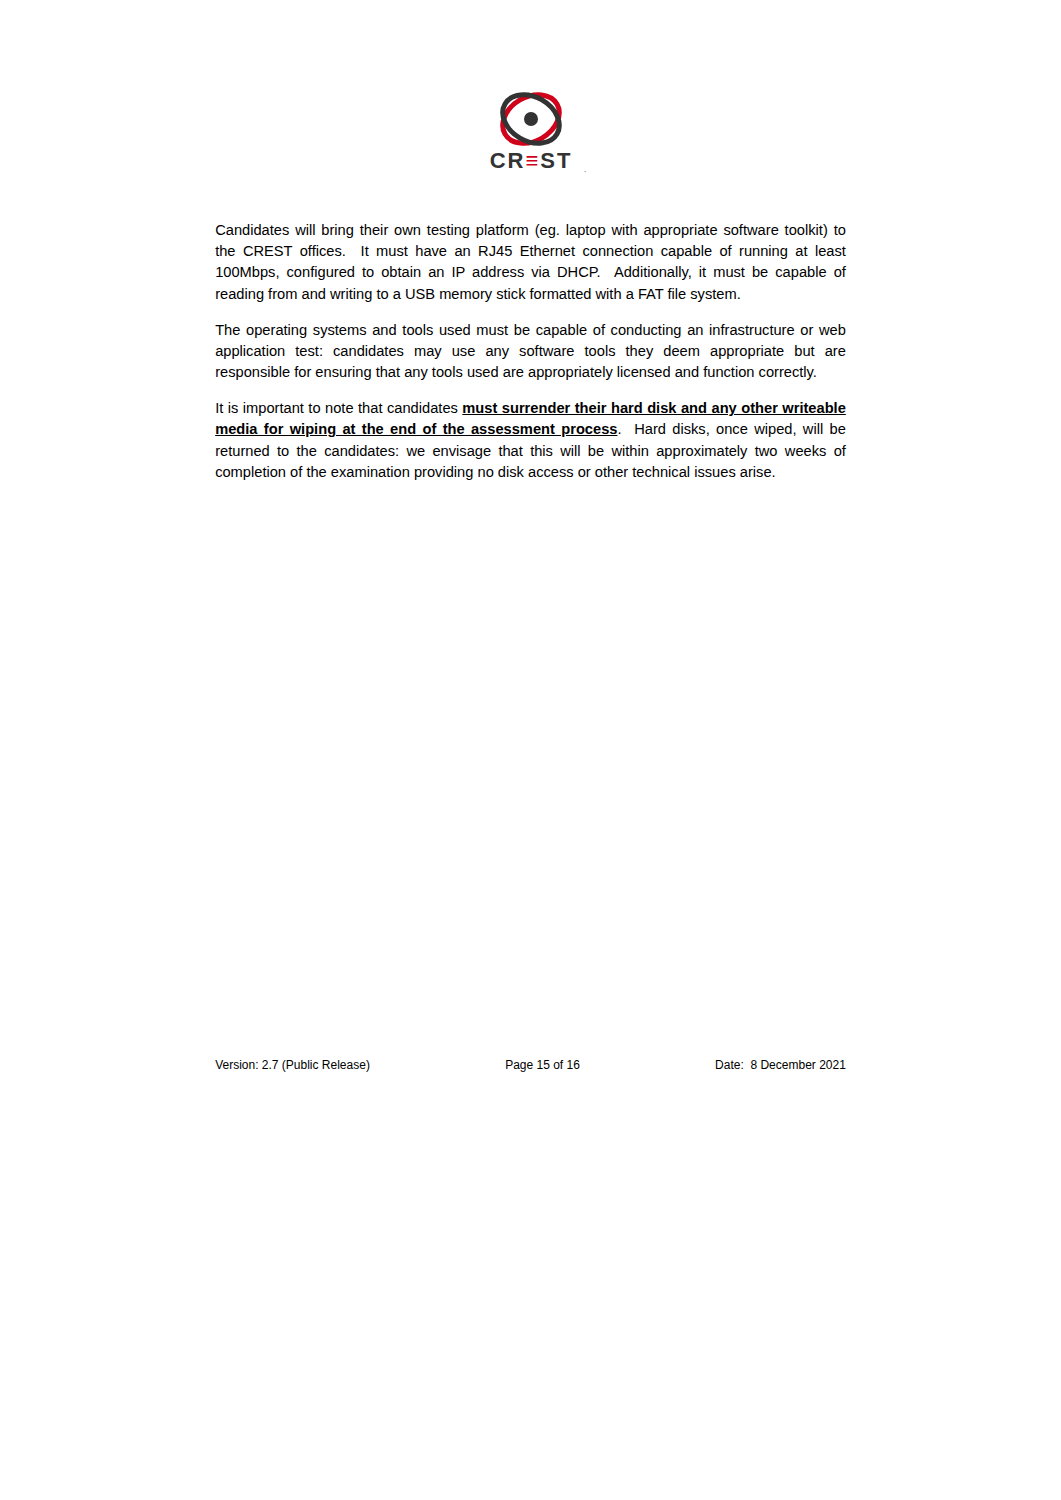CR≡ST .
Candidates will bring their own testing platform (eg. laptop with appropriate software toolkit) to the CREST offices. It must have an RJ45 Ethernet connection capable of running at least 100Mbps, configured to obtain an IP address via DHCP. Additionally, it must be capable of reading from and writing to a USB memory stick formatted with a FAT file system.
The operating systems and tools used must be capable of conducting an infrastructure or web application test: candidates may use any software tools they deem appropriate but are responsible for ensuring that any tools used are appropriately licensed and function correctly.
It is important to note that candidates must surrender their hard disk and any other writeable media for wiping at the end of the assessment process. Hard disks, once wiped, will be returned to the candidates: we envisage that this will be within approximately two weeks of completion of the examination providing no disk access or other technical issues arise.
Version: 2.7 (Public Release) Page 15 of 16 Date: 8 December 2021